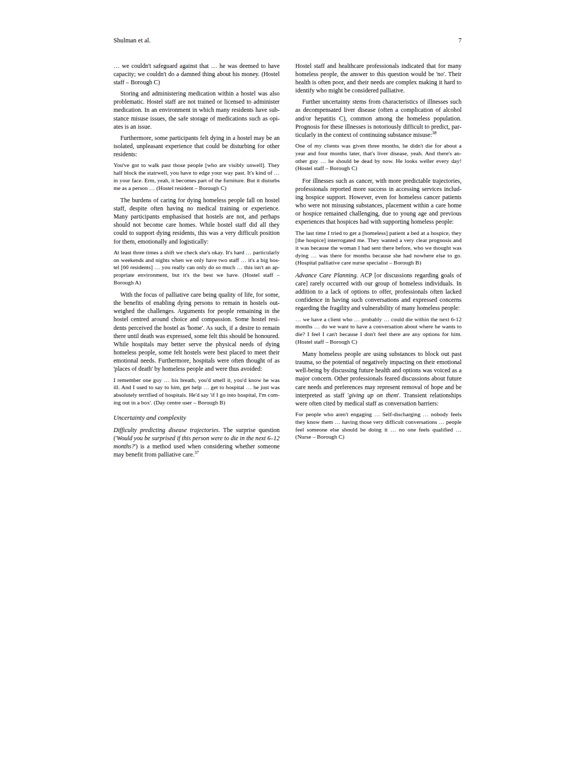Shulman et al.
7
… we couldn't safeguard against that … he was deemed to have capacity; we couldn't do a damned thing about his money. (Hostel staff – Borough C)
Storing and administering medication within a hostel was also problematic. Hostel staff are not trained or licensed to administer medication. In an environment in which many residents have substance misuse issues, the safe storage of medications such as opiates is an issue.
Furthermore, some participants felt dying in a hostel may be an isolated, unpleasant experience that could be disturbing for other residents:
You've got to walk past those people [who are visibly unwell]. They half block the stairwell, you have to edge your way past. It's kind of … in your face. Erm, yeah, it becomes part of the furniture. But it disturbs me as a person … (Hostel resident – Borough C)
The burdens of caring for dying homeless people fall on hostel staff, despite often having no medical training or experience. Many participants emphasised that hostels are not, and perhaps should not become care homes. While hostel staff did all they could to support dying residents, this was a very difficult position for them, emotionally and logistically:
At least three times a shift we check she's okay. It's hard … particularly on weekends and nights when we only have two staff … it's a big hostel [60 residents] … you really can only do so much … this isn't an appropriate environment, but it's the best we have. (Hostel staff – Borough A)
With the focus of palliative care being quality of life, for some, the benefits of enabling dying persons to remain in hostels outweighed the challenges. Arguments for people remaining in the hostel centred around choice and compassion. Some hostel residents perceived the hostel as 'home'. As such, if a desire to remain there until death was expressed, some felt this should be honoured. While hospitals may better serve the physical needs of dying homeless people, some felt hostels were best placed to meet their emotional needs. Furthermore, hospitals were often thought of as 'places of death' by homeless people and were thus avoided:
I remember one guy … his breath, you'd smell it, you'd know he was ill. And I used to say to him, get help … get to hospital … he just was absolutely terrified of hospitals. He'd say 'if I go into hospital, I'm coming out in a box'. (Day centre user – Borough B)
Uncertainty and complexity
Difficulty predicting disease trajectories. The surprise question ('Would you be surprised if this person were to die in the next 6–12 months?') is a method used when considering whether someone may benefit from palliative care.37
Hostel staff and healthcare professionals indicated that for many homeless people, the answer to this question would be 'no'. Their health is often poor, and their needs are complex making it hard to identify who might be considered palliative.
Further uncertainty stems from characteristics of illnesses such as decompensated liver disease (often a complication of alcohol and/or hepatitis C), common among the homeless population. Prognosis for these illnesses is notoriously difficult to predict, particularly in the context of continuing substance misuse:38
One of my clients was given three months, he didn't die for about a year and four months later, that's liver disease, yeah. And there's another guy … he should be dead by now. He looks weller every day! (Hostel staff – Borough C)
For illnesses such as cancer, with more predictable trajectories, professionals reported more success in accessing services including hospice support. However, even for homeless cancer patients who were not misusing substances, placement within a care home or hospice remained challenging, due to young age and previous experiences that hospices had with supporting homeless people:
The last time I tried to get a [homeless] patient a bed at a hospice, they [the hospice] interrogated me. They wanted a very clear prognosis and it was because the woman I had sent there before, who we thought was dying … was there for months because she had nowhere else to go. (Hospital palliative care nurse specialist – Borough B)
Advance Care Planning. ACP [or discussions regarding goals of care] rarely occurred with our group of homeless individuals. In addition to a lack of options to offer, professionals often lacked confidence in having such conversations and expressed concerns regarding the fragility and vulnerability of many homeless people:
… we have a client who … probably … could die within the next 6-12 months … do we want to have a conversation about where he wants to die? I feel I can't because I don't feel there are any options for him. (Hostel staff – Borough C)
Many homeless people are using substances to block out past trauma, so the potential of negatively impacting on their emotional well-being by discussing future health and options was voiced as a major concern. Other professionals feared discussions about future care needs and preferences may represent removal of hope and be interpreted as staff 'giving up on them'. Transient relationships were often cited by medical staff as conversation barriers:
For people who aren't engaging … Self-discharging … nobody feels they know them … having those very difficult conversations … people feel someone else should be doing it … no one feels qualified … (Nurse – Borough C)